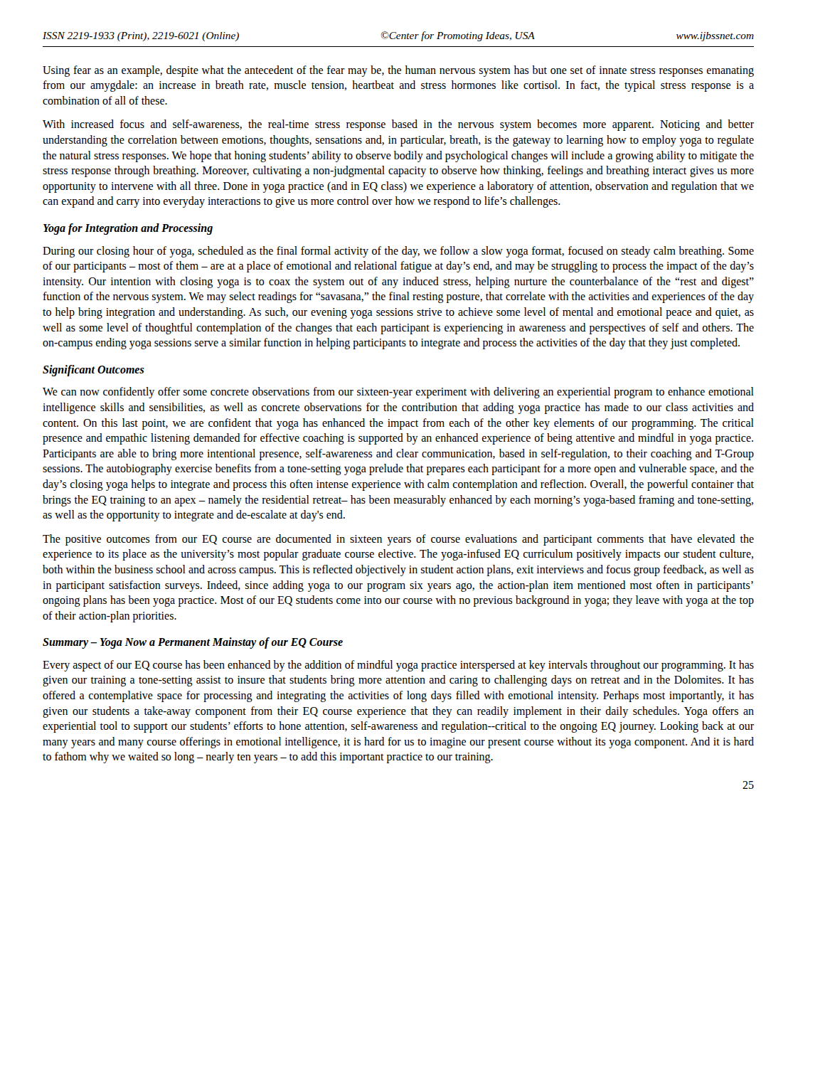ISSN 2219-1933 (Print), 2219-6021 (Online) ©Center for Promoting Ideas, USA www.ijbssnet.com
Using fear as an example, despite what the antecedent of the fear may be, the human nervous system has but one set of innate stress responses emanating from our amygdale: an increase in breath rate, muscle tension, heartbeat and stress hormones like cortisol. In fact, the typical stress response is a combination of all of these.
With increased focus and self-awareness, the real-time stress response based in the nervous system becomes more apparent. Noticing and better understanding the correlation between emotions, thoughts, sensations and, in particular, breath, is the gateway to learning how to employ yoga to regulate the natural stress responses. We hope that honing students’ ability to observe bodily and psychological changes will include a growing ability to mitigate the stress response through breathing. Moreover, cultivating a non-judgmental capacity to observe how thinking, feelings and breathing interact gives us more opportunity to intervene with all three. Done in yoga practice (and in EQ class) we experience a laboratory of attention, observation and regulation that we can expand and carry into everyday interactions to give us more control over how we respond to life’s challenges.
Yoga for Integration and Processing
During our closing hour of yoga, scheduled as the final formal activity of the day, we follow a slow yoga format, focused on steady calm breathing. Some of our participants – most of them – are at a place of emotional and relational fatigue at day’s end, and may be struggling to process the impact of the day’s intensity. Our intention with closing yoga is to coax the system out of any induced stress, helping nurture the counterbalance of the “rest and digest” function of the nervous system. We may select readings for “savasana,” the final resting posture, that correlate with the activities and experiences of the day to help bring integration and understanding. As such, our evening yoga sessions strive to achieve some level of mental and emotional peace and quiet, as well as some level of thoughtful contemplation of the changes that each participant is experiencing in awareness and perspectives of self and others. The on-campus ending yoga sessions serve a similar function in helping participants to integrate and process the activities of the day that they just completed.
Significant Outcomes
We can now confidently offer some concrete observations from our sixteen-year experiment with delivering an experiential program to enhance emotional intelligence skills and sensibilities, as well as concrete observations for the contribution that adding yoga practice has made to our class activities and content. On this last point, we are confident that yoga has enhanced the impact from each of the other key elements of our programming. The critical presence and empathic listening demanded for effective coaching is supported by an enhanced experience of being attentive and mindful in yoga practice. Participants are able to bring more intentional presence, self-awareness and clear communication, based in self-regulation, to their coaching and T-Group sessions. The autobiography exercise benefits from a tone-setting yoga prelude that prepares each participant for a more open and vulnerable space, and the day’s closing yoga helps to integrate and process this often intense experience with calm contemplation and reflection. Overall, the powerful container that brings the EQ training to an apex – namely the residential retreat– has been measurably enhanced by each morning’s yoga-based framing and tone-setting, as well as the opportunity to integrate and de-escalate at day's end.
The positive outcomes from our EQ course are documented in sixteen years of course evaluations and participant comments that have elevated the experience to its place as the university’s most popular graduate course elective. The yoga-infused EQ curriculum positively impacts our student culture, both within the business school and across campus. This is reflected objectively in student action plans, exit interviews and focus group feedback, as well as in participant satisfaction surveys. Indeed, since adding yoga to our program six years ago, the action-plan item mentioned most often in participants’ ongoing plans has been yoga practice. Most of our EQ students come into our course with no previous background in yoga; they leave with yoga at the top of their action-plan priorities.
Summary – Yoga Now a Permanent Mainstay of our EQ Course
Every aspect of our EQ course has been enhanced by the addition of mindful yoga practice interspersed at key intervals throughout our programming. It has given our training a tone-setting assist to insure that students bring more attention and caring to challenging days on retreat and in the Dolomites. It has offered a contemplative space for processing and integrating the activities of long days filled with emotional intensity. Perhaps most importantly, it has given our students a take-away component from their EQ course experience that they can readily implement in their daily schedules. Yoga offers an experiential tool to support our students’ efforts to hone attention, self-awareness and regulation--critical to the ongoing EQ journey. Looking back at our many years and many course offerings in emotional intelligence, it is hard for us to imagine our present course without its yoga component. And it is hard to fathom why we waited so long – nearly ten years – to add this important practice to our training.
25